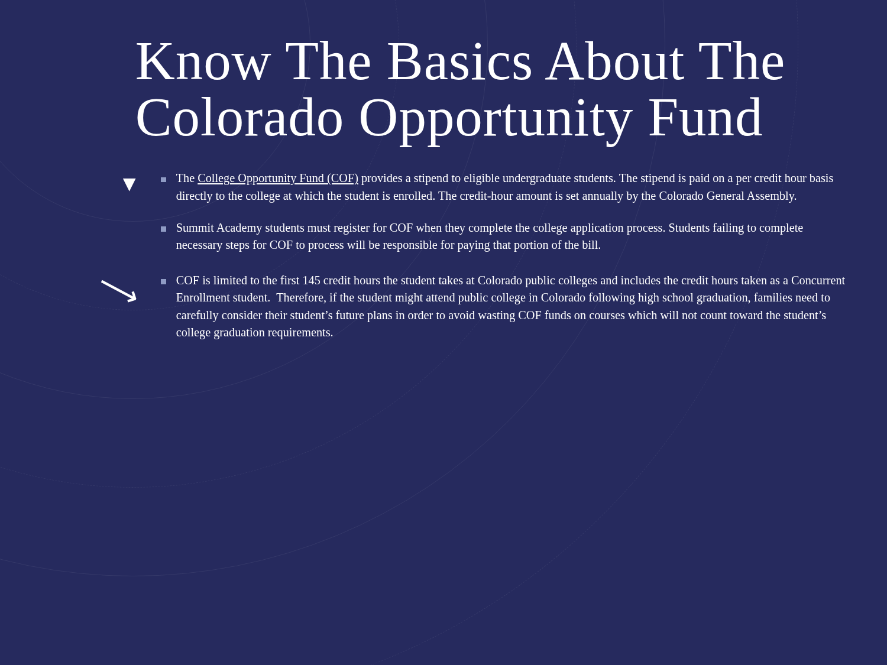Know The Basics About The Colorado Opportunity Fund
▼
The College Opportunity Fund (COF) provides a stipend to eligible undergraduate students. The stipend is paid on a per credit hour basis directly to the college at which the student is enrolled. The credit-hour amount is set annually by the Colorado General Assembly.
Summit Academy students must register for COF when they complete the college application process. Students failing to complete necessary steps for COF to process will be responsible for paying that portion of the bill.
⟶
COF is limited to the first 145 credit hours the student takes at Colorado public colleges and includes the credit hours taken as a Concurrent Enrollment student. Therefore, if the student might attend public college in Colorado following high school graduation, families need to carefully consider their student’s future plans in order to avoid wasting COF funds on courses which will not count toward the student’s college graduation requirements.